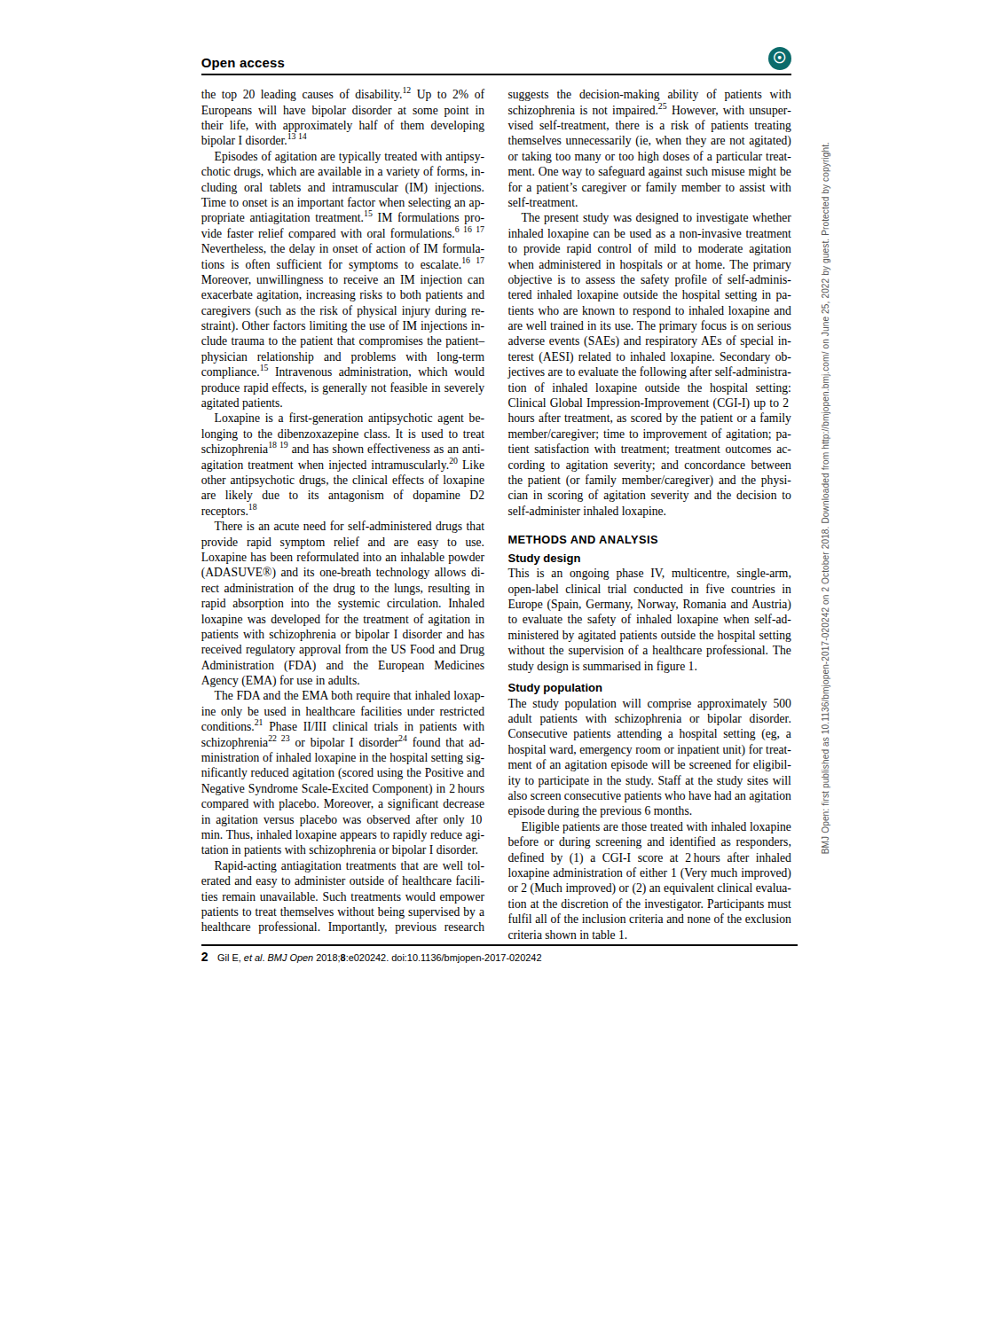Open access
☉
the top 20 leading causes of disability.12 Up to 2% of Europeans will have bipolar disorder at some point in their life, with approximately half of them developing bipolar I disorder.13 14
Episodes of agitation are typically treated with antipsychotic drugs, which are available in a variety of forms, including oral tablets and intramuscular (IM) injections. Time to onset is an important factor when selecting an appropriate antiagitation treatment.15 IM formulations provide faster relief compared with oral formulations.6 16 17 Nevertheless, the delay in onset of action of IM formulations is often sufficient for symptoms to escalate.16 17 Moreover, unwillingness to receive an IM injection can exacerbate agitation, increasing risks to both patients and caregivers (such as the risk of physical injury during restraint). Other factors limiting the use of IM injections include trauma to the patient that compromises the patient–physician relationship and problems with long-term compliance.15 Intravenous administration, which would produce rapid effects, is generally not feasible in severely agitated patients.
Loxapine is a first-generation antipsychotic agent belonging to the dibenzoxazepine class. It is used to treat schizophrenia18 19 and has shown effectiveness as an antiagitation treatment when injected intramuscularly.20 Like other antipsychotic drugs, the clinical effects of loxapine are likely due to its antagonism of dopamine D2 receptors.18
There is an acute need for self-administered drugs that provide rapid symptom relief and are easy to use. Loxapine has been reformulated into an inhalable powder (ADASUVE®) and its one-breath technology allows direct administration of the drug to the lungs, resulting in rapid absorption into the systemic circulation. Inhaled loxapine was developed for the treatment of agitation in patients with schizophrenia or bipolar I disorder and has received regulatory approval from the US Food and Drug Administration (FDA) and the European Medicines Agency (EMA) for use in adults.
The FDA and the EMA both require that inhaled loxapine only be used in healthcare facilities under restricted conditions.21 Phase II/III clinical trials in patients with schizophrenia22 23 or bipolar I disorder24 found that administration of inhaled loxapine in the hospital setting significantly reduced agitation (scored using the Positive and Negative Syndrome Scale-Excited Component) in 2 hours compared with placebo. Moreover, a significant decrease in agitation versus placebo was observed after only 10 min. Thus, inhaled loxapine appears to rapidly reduce agitation in patients with schizophrenia or bipolar I disorder.
Rapid-acting antiagitation treatments that are well tolerated and easy to administer outside of healthcare facilities remain unavailable. Such treatments would empower patients to treat themselves without being supervised by a healthcare professional. Importantly, previous research suggests the decision-making ability of patients with schizophrenia is not impaired.25 However, with unsupervised self-treatment, there is a risk of patients treating themselves unnecessarily (ie, when they are not agitated) or taking too many or too high doses of a particular treatment. One way to safeguard against such misuse might be for a patient’s caregiver or family member to assist with self-treatment.
The present study was designed to investigate whether inhaled loxapine can be used as a non-invasive treatment to provide rapid control of mild to moderate agitation when administered in hospitals or at home. The primary objective is to assess the safety profile of self-administered inhaled loxapine outside the hospital setting in patients who are known to respond to inhaled loxapine and are well trained in its use. The primary focus is on serious adverse events (SAEs) and respiratory AEs of special interest (AESI) related to inhaled loxapine. Secondary objectives are to evaluate the following after self-administration of inhaled loxapine outside the hospital setting: Clinical Global Impression-Improvement (CGI-I) up to 2 hours after treatment, as scored by the patient or a family member/caregiver; time to improvement of agitation; patient satisfaction with treatment; treatment outcomes according to agitation severity; and concordance between the patient (or family member/caregiver) and the physician in scoring of agitation severity and the decision to self-administer inhaled loxapine.
Methods and analysis
Study design
This is an ongoing phase IV, multicentre, single-arm, open-label clinical trial conducted in five countries in Europe (Spain, Germany, Norway, Romania and Austria) to evaluate the safety of inhaled loxapine when self-administered by agitated patients outside the hospital setting without the supervision of a healthcare professional. The study design is summarised in figure 1.
Study population
The study population will comprise approximately 500 adult patients with schizophrenia or bipolar disorder. Consecutive patients attending a hospital setting (eg, a hospital ward, emergency room or inpatient unit) for treatment of an agitation episode will be screened for eligibility to participate in the study. Staff at the study sites will also screen consecutive patients who have had an agitation episode during the previous 6 months.
Eligible patients are those treated with inhaled loxapine before or during screening and identified as responders, defined by (1) a CGI-I score at 2 hours after inhaled loxapine administration of either 1 (Very much improved) or 2 (Much improved) or (2) an equivalent clinical evaluation at the discretion of the investigator. Participants must fulfil all of the inclusion criteria and none of the exclusion criteria shown in table 1.
2 Gil E, et al. BMJ Open 2018;8:e020242. doi:10.1136/bmjopen-2017-020242
BMJ Open: first published as 10.1136/bmjopen-2017-020242 on 2 October 2018. Downloaded from http://bmjopen.bmj.com/ on June 25, 2022 by guest. Protected by copyright.